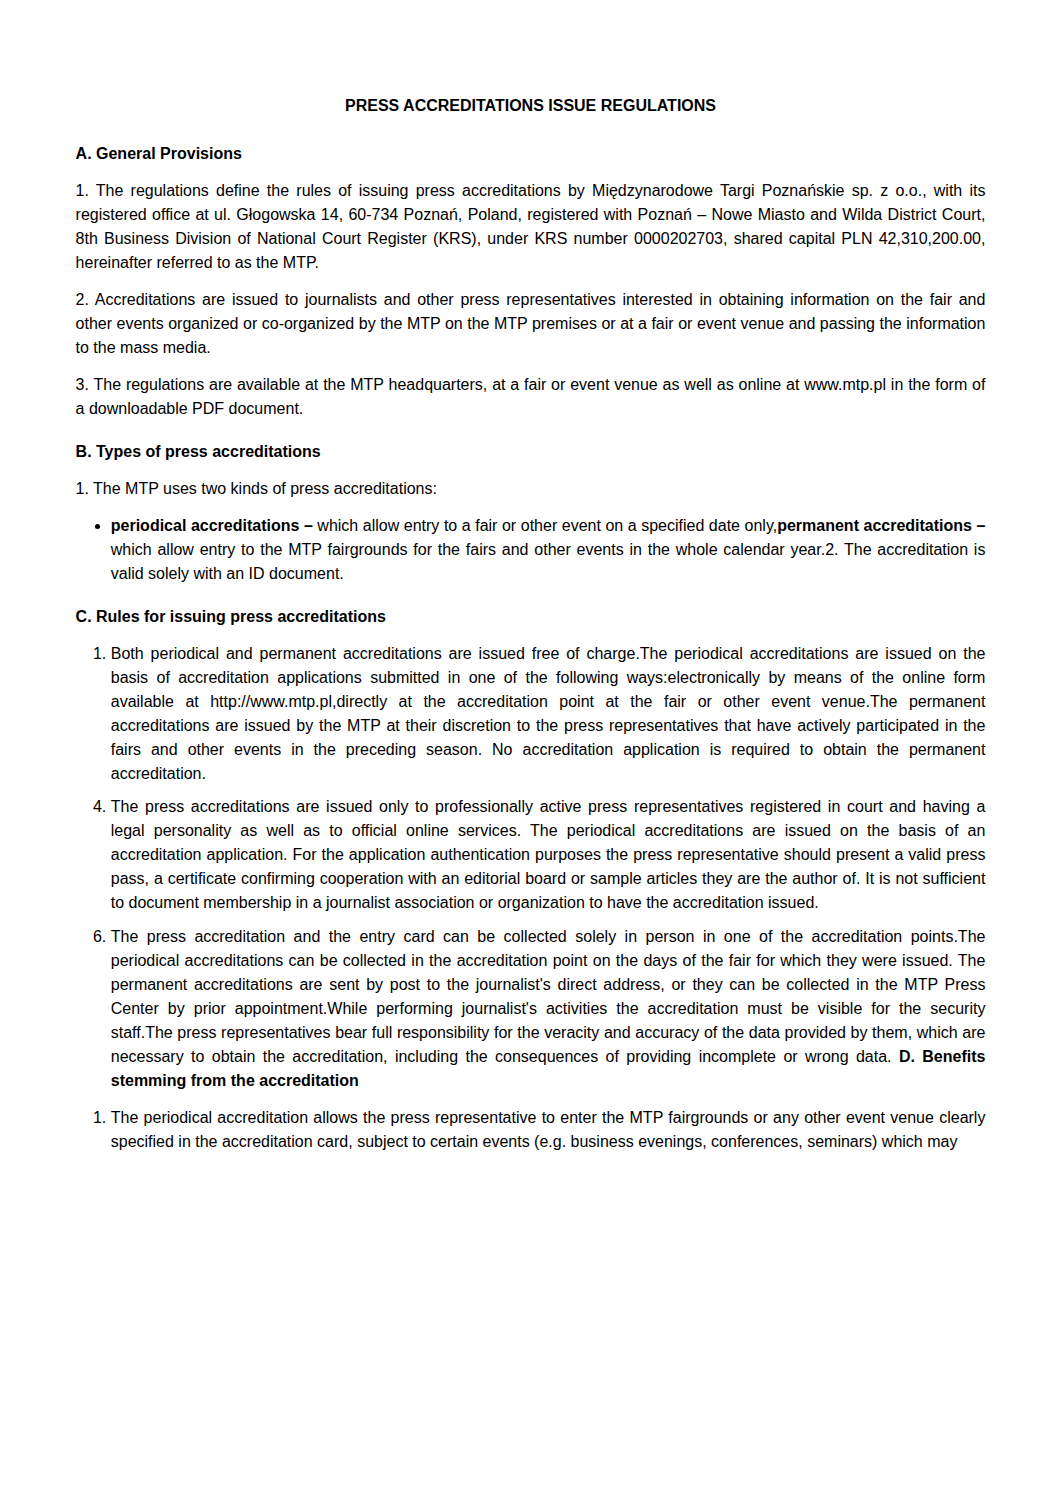PRESS ACCREDITATIONS ISSUE REGULATIONS
A. General Provisions
1. The regulations define the rules of issuing press accreditations by Międzynarodowe Targi Poznańskie sp. z o.o., with its registered office at ul. Głogowska 14, 60-734 Poznań, Poland, registered with Poznań – Nowe Miasto and Wilda District Court, 8th Business Division of National Court Register (KRS), under KRS number 0000202703, shared capital PLN 42,310,200.00, hereinafter referred to as the MTP.
2. Accreditations are issued to journalists and other press representatives interested in obtaining information on the fair and other events organized or co-organized by the MTP on the MTP premises or at a fair or event venue and passing the information to the mass media.
3. The regulations are available at the MTP headquarters, at a fair or event venue as well as online at www.mtp.pl in the form of a downloadable PDF document.
B. Types of press accreditations
1. The MTP uses two kinds of press accreditations:
periodical accreditations – which allow entry to a fair or other event on a specified date only,permanent accreditations – which allow entry to the MTP fairgrounds for the fairs and other events in the whole calendar year.2. The accreditation is valid solely with an ID document.
C. Rules for issuing press accreditations
Both periodical and permanent accreditations are issued free of charge.The periodical accreditations are issued on the basis of accreditation applications submitted in one of the following ways:electronically by means of the online form available at http://www.mtp.pl,directly at the accreditation point at the fair or other event venue.The permanent accreditations are issued by the MTP at their discretion to the press representatives that have actively participated in the fairs and other events in the preceding season. No accreditation application is required to obtain the permanent accreditation.
The press accreditations are issued only to professionally active press representatives registered in court and having a legal personality as well as to official online services. The periodical accreditations are issued on the basis of an accreditation application. For the application authentication purposes the press representative should present a valid press pass, a certificate confirming cooperation with an editorial board or sample articles they are the author of. It is not sufficient to document membership in a journalist association or organization to have the accreditation issued.
The press accreditation and the entry card can be collected solely in person in one of the accreditation points.The periodical accreditations can be collected in the accreditation point on the days of the fair for which they were issued. The permanent accreditations are sent by post to the journalist's direct address, or they can be collected in the MTP Press Center by prior appointment.While performing journalist's activities the accreditation must be visible for the security staff.The press representatives bear full responsibility for the veracity and accuracy of the data provided by them, which are necessary to obtain the accreditation, including the consequences of providing incomplete or wrong data. D. Benefits stemming from the accreditation
The periodical accreditation allows the press representative to enter the MTP fairgrounds or any other event venue clearly specified in the accreditation card, subject to certain events (e.g. business evenings, conferences, seminars) which may